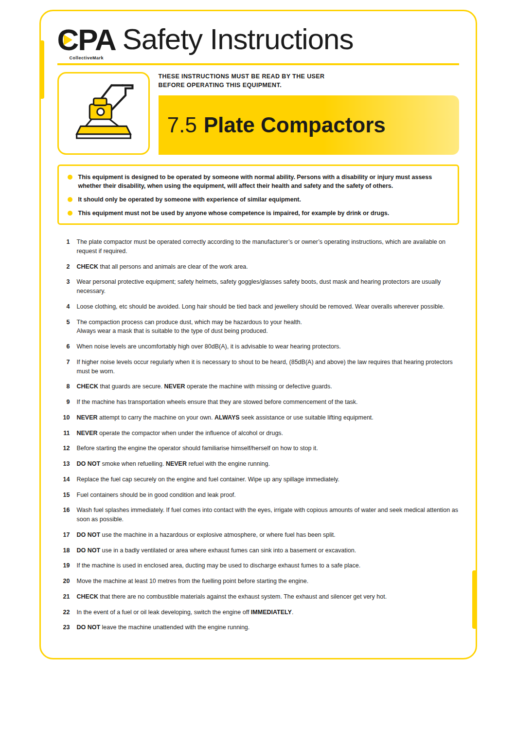CPA
CollectiveMark
Safety Instructions
These instructions must be read by the user
before operating this equipment.
7.5 Plate Compactors
This equipment is designed to be operated by someone with normal ability. Persons with a disability or injury must assess whether their disability, when using the equipment, will affect their health and safety and the safety of others.
It should only be operated by someone with experience of similar equipment.
This equipment must not be used by anyone whose competence is impaired, for example by drink or drugs.
The plate compactor must be operated correctly according to the manufacturer’s or owner’s operating instructions, which are available on request if required.
CHECK that all persons and animals are clear of the work area.
Wear personal protective equipment; safety helmets, safety goggles/glasses safety boots, dust mask and hearing protectors are usually necessary.
Loose clothing, etc should be avoided. Long hair should be tied back and jewellery should be removed. Wear overalls wherever possible.
The compaction process can produce dust, which may be hazardous to your health.
Always wear a mask that is suitable to the type of dust being produced.
When noise levels are uncomfortably high over 80dB(A), it is advisable to wear hearing protectors.
If higher noise levels occur regularly when it is necessary to shout to be heard, (85dB(A) and above) the law requires that hearing protectors must be worn.
CHECK that guards are secure. NEVER operate the machine with missing or defective guards.
If the machine has transportation wheels ensure that they are stowed before commencement of the task.
NEVER attempt to carry the machine on your own. ALWAYS seek assistance or use suitable lifting equipment.
NEVER operate the compactor when under the influence of alcohol or drugs.
Before starting the engine the operator should familiarise himself/herself on how to stop it.
DO NOT smoke when refuelling. NEVER refuel with the engine running.
Replace the fuel cap securely on the engine and fuel container. Wipe up any spillage immediately.
Fuel containers should be in good condition and leak proof.
Wash fuel splashes immediately. If fuel comes into contact with the eyes, irrigate with copious amounts of water and seek medical attention as soon as possible.
DO NOT use the machine in a hazardous or explosive atmosphere, or where fuel has been split.
DO NOT use in a badly ventilated or area where exhaust fumes can sink into a basement or excavation.
If the machine is used in enclosed area, ducting may be used to discharge exhaust fumes to a safe place.
Move the machine at least 10 metres from the fuelling point before starting the engine.
CHECK that there are no combustible materials against the exhaust system. The exhaust and silencer get very hot.
In the event of a fuel or oil leak developing, switch the engine off IMMEDIATELY.
DO NOT leave the machine unattended with the engine running.